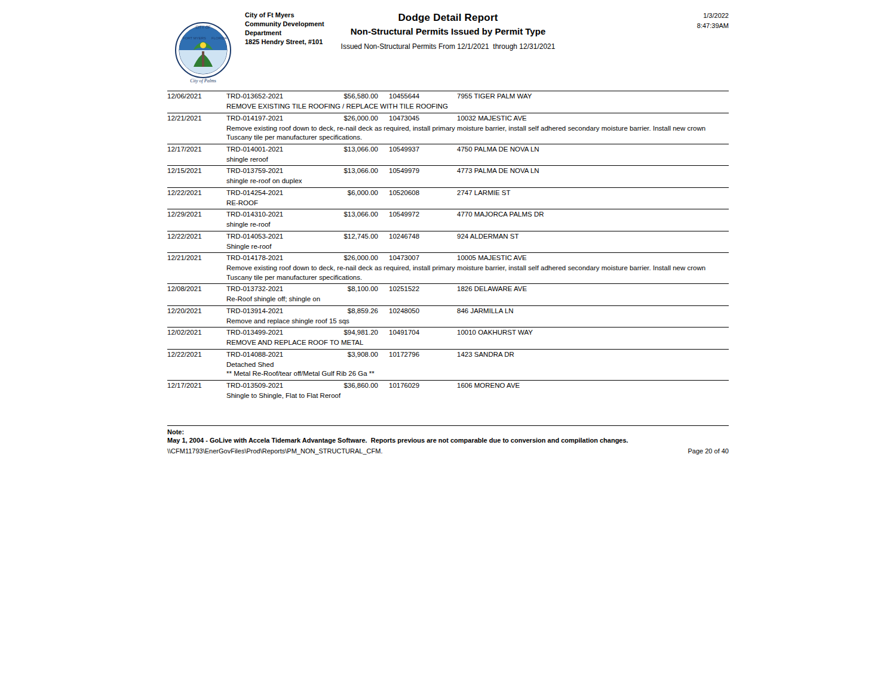CITY OF FORT MYERS FLORIDA City of Palms
City of Ft Myers
Community Development
Department
1825 Hendry Street, #101
1/3/2022
8:47:39AM
Dodge Detail Report
Non-Structural Permits Issued by Permit Type
Issued Non-Structural Permits From 12/1/2021 through 12/31/2021
| 12/06/2021 | TRD-013652-2021 | $56,580.00 | 10455644 | 7955 TIGER PALM WAY |
| | REMOVE EXISTING TILE ROOFING / REPLACE WITH TILE ROOFING |
| 12/21/2021 | TRD-014197-2021 | $26,000.00 | 10473045 | 10032 MAJESTIC AVE |
| | Remove existing roof down to deck, re-nail deck as required, install primary moisture barrier, install self adhered secondary moisture barrier. Install new crown Tuscany tile per manufacturer specifications. |
| 12/17/2021 | TRD-014001-2021 | $13,066.00 | 10549937 | 4750 PALMA DE NOVA LN |
| | shingle reroof |
| 12/15/2021 | TRD-013759-2021 | $13,066.00 | 10549979 | 4773 PALMA DE NOVA LN |
| | shingle re-roof on duplex |
| 12/22/2021 | TRD-014254-2021 | $6,000.00 | 10520608 | 2747 LARMIE ST |
| | RE-ROOF |
| 12/29/2021 | TRD-014310-2021 | $13,066.00 | 10549972 | 4770 MAJORCA PALMS DR |
| | shingle re-roof |
| 12/22/2021 | TRD-014053-2021 | $12,745.00 | 10246748 | 924 ALDERMAN ST |
| | Shingle re-roof |
| 12/21/2021 | TRD-014178-2021 | $26,000.00 | 10473007 | 10005 MAJESTIC AVE |
| | Remove existing roof down to deck, re-nail deck as required, install primary moisture barrier, install self adhered secondary moisture barrier. Install new crown Tuscany tile per manufacturer specifications. |
| 12/08/2021 | TRD-013732-2021 | $8,100.00 | 10251522 | 1826 DELAWARE AVE |
| | Re-Roof shingle off; shingle on |
| 12/20/2021 | TRD-013914-2021 | $8,859.26 | 10248050 | 846 JARMILLA LN |
| | Remove and replace shingle roof 15 sqs |
| 12/02/2021 | TRD-013499-2021 | $94,981.20 | 10491704 | 10010 OAKHURST WAY |
| | REMOVE AND REPLACE ROOF TO METAL |
| 12/22/2021 | TRD-014088-2021 | $3,908.00 | 10172796 | 1423 SANDRA DR |
| | Detached Shed ** Metal Re-Roof/tear off/Metal Gulf Rib 26 Ga ** |
| 12/17/2021 | TRD-013509-2021 | $36,860.00 | 10176029 | 1606 MORENO AVE |
| | Shingle to Shingle, Flat to Flat Reroof |
Note:
May 1, 2004 - GoLive with Accela Tidemark Advantage Software. Reports previous are not comparable due to conversion and compilation changes.
\\CFM11793\EnerGovFiles\Prod\Reports\PM_NON_STRUCTURAL_CFM.
Page 20 of 40